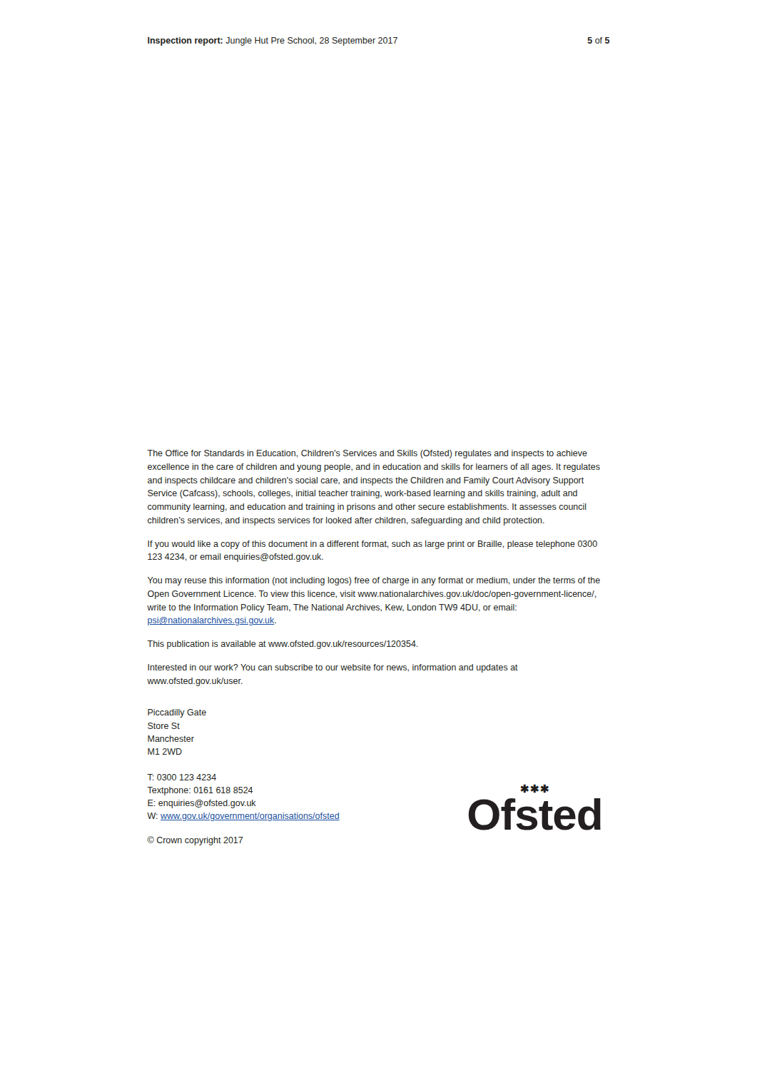Inspection report: Jungle Hut Pre School, 28 September 2017
5 of 5
The Office for Standards in Education, Children's Services and Skills (Ofsted) regulates and inspects to achieve excellence in the care of children and young people, and in education and skills for learners of all ages. It regulates and inspects childcare and children's social care, and inspects the Children and Family Court Advisory Support Service (Cafcass), schools, colleges, initial teacher training, work-based learning and skills training, adult and community learning, and education and training in prisons and other secure establishments. It assesses council children’s services, and inspects services for looked after children, safeguarding and child protection.
If you would like a copy of this document in a different format, such as large print or Braille, please telephone 0300 123 4234, or email enquiries@ofsted.gov.uk.
You may reuse this information (not including logos) free of charge in any format or medium, under the terms of the Open Government Licence. To view this licence, visit www.nationalarchives.gov.uk/doc/open-government-licence/, write to the Information Policy Team, The National Archives, Kew, London TW9 4DU, or email: psi@nationalarchives.gsi.gov.uk.
This publication is available at www.ofsted.gov.uk/resources/120354.
Interested in our work? You can subscribe to our website for news, information and updates at www.ofsted.gov.uk/user.
Piccadilly Gate
Store St
Manchester
M1 2WD
T: 0300 123 4234
Textphone: 0161 618 8524
E: enquiries@ofsted.gov.uk
W: www.gov.uk/government/organisations/ofsted
✱✱✱
Ofsted
© Crown copyright 2017